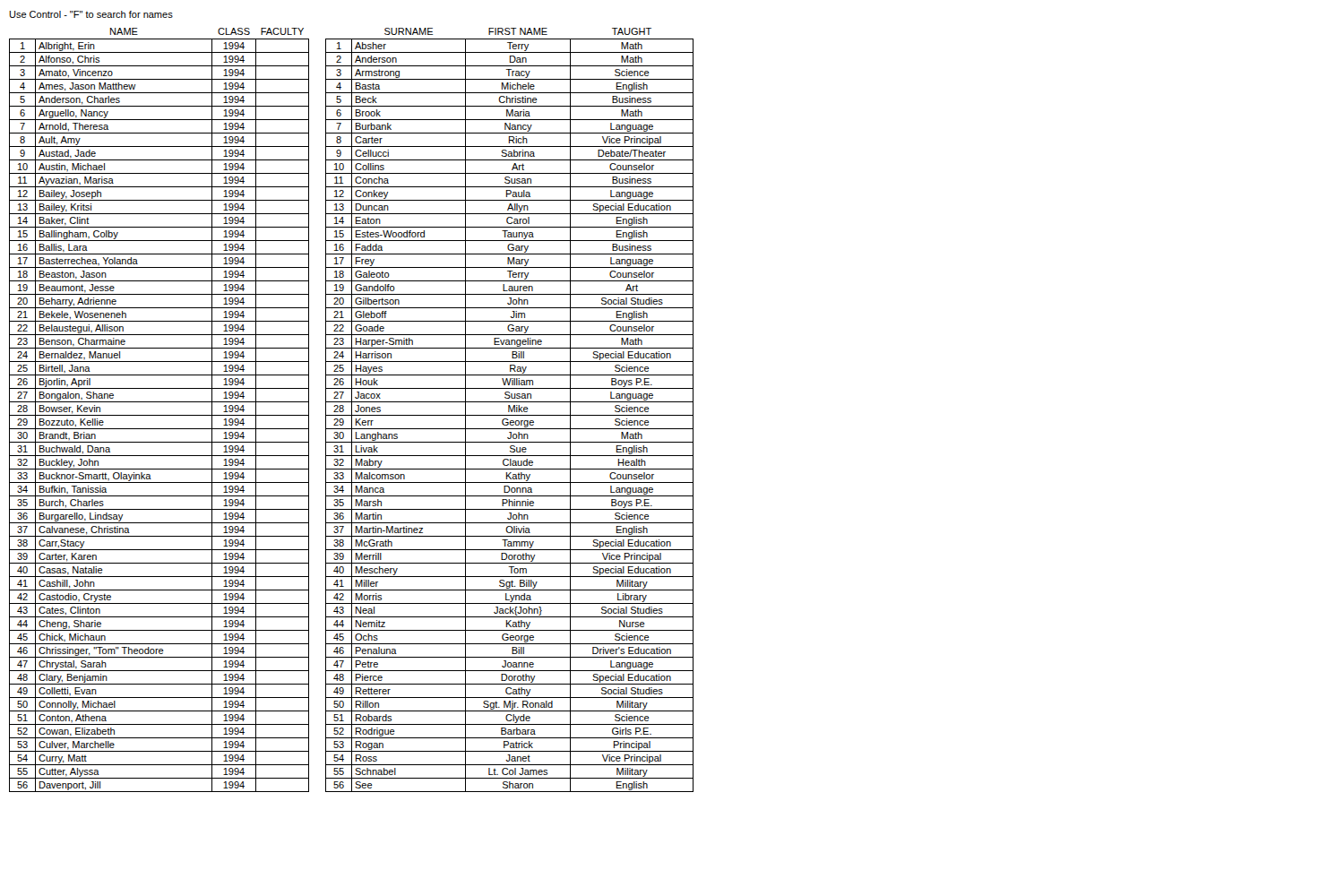Use Control - "F" to search for names
| / / NAME / CLASS / FACULTY / / --- / --- / --- / --- / / 1 / Albright, Erin / 1994 / / / 2 / Alfonso, Chris / 1994 / / / 3 / Amato, Vincenzo / 1994 / / / 4 / Ames, Jason Matthew / 1994 / / / 5 / Anderson, Charles / 1994 / / / 6 / Arguello, Nancy / 1994 / / / 7 / Arnold, Theresa / 1994 / / / 8 / Ault, Amy / 1994 / / / 9 / Austad, Jade / 1994 / / / 10 / Austin, Michael / 1994 / / / 11 / Ayvazian, Marisa / 1994 / / / 12 / Bailey, Joseph / 1994 / / / 13 / Bailey, Kritsi / 1994 / / / 14 / Baker, Clint / 1994 / / / 15 / Ballingham, Colby / 1994 / / / 16 / Ballis, Lara / 1994 / / / 17 / Basterrechea, Yolanda / 1994 / / / 18 / Beaston, Jason / 1994 / / / 19 / Beaumont, Jesse / 1994 / / / 20 / Beharry, Adrienne / 1994 / / / 21 / Bekele, Woseneneh / 1994 / / / 22 / Belaustegui, Allison / 1994 / / / 23 / Benson, Charmaine / 1994 / / / 24 / Bernaldez, Manuel / 1994 / / / 25 / Birtell, Jana / 1994 / / / 26 / Bjorlin, April / 1994 / / / 27 / Bongalon, Shane / 1994 / / / 28 / Bowser, Kevin / 1994 / / / 29 / Bozzuto, Kellie / 1994 / / / 30 / Brandt, Brian / 1994 / / / 31 / Buchwald, Dana / 1994 / / / 32 / Buckley, John / 1994 / / / 33 / Bucknor-Smartt, Olayinka / 1994 / / / 34 / Bufkin, Tanissia / 1994 / / / 35 / Burch, Charles / 1994 / / / 36 / Burgarello, Lindsay / 1994 / / / 37 / Calvanese, Christina / 1994 / / / 38 / Carr,Stacy / 1994 / / / 39 / Carter, Karen / 1994 / / / 40 / Casas, Natalie / 1994 / / / 41 / Cashill, John / 1994 / / / 42 / Castodio, Cryste / 1994 / / / 43 / Cates, Clinton / 1994 / / / 44 / Cheng, Sharie / 1994 / / / 45 / Chick, Michaun / 1994 / / / 46 / Chrissinger, "Tom" Theodore / 1994 / / / 47 / Chrystal, Sarah / 1994 / / / 48 / Clary, Benjamin / 1994 / / / 49 / Colletti, Evan / 1994 / / / 50 / Connolly, Michael / 1994 / / / 51 / Conton, Athena / 1994 / / / 52 / Cowan, Elizabeth / 1994 / / / 53 / Culver, Marchelle / 1994 / / / 54 / Curry, Matt / 1994 / / / 55 / Cutter, Alyssa / 1994 / / / 56 / Davenport, Jill / 1994 / / | | / / SURNAME / FIRST NAME / TAUGHT / / --- / --- / --- / --- / / 1 / Absher / Terry / Math / / 2 / Anderson / Dan / Math / / 3 / Armstrong / Tracy / Science / / 4 / Basta / Michele / English / / 5 / Beck / Christine / Business / / 6 / Brook / Maria / Math / / 7 / Burbank / Nancy / Language / / 8 / Carter / Rich / Vice Principal / / 9 / Cellucci / Sabrina / Debate/Theater / / 10 / Collins / Art / Counselor / / 11 / Concha / Susan / Business / / 12 / Conkey / Paula / Language / / 13 / Duncan / Allyn / Special Education / / 14 / Eaton / Carol / English / / 15 / Estes-Woodford / Taunya / English / / 16 / Fadda / Gary / Business / / 17 / Frey / Mary / Language / / 18 / Galeoto / Terry / Counselor / / 19 / Gandolfo / Lauren / Art / / 20 / Gilbertson / John / Social Studies / / 21 / Gleboff / Jim / English / / 22 / Goade / Gary / Counselor / / 23 / Harper-Smith / Evangeline / Math / / 24 / Harrison / Bill / Special Education / / 25 / Hayes / Ray / Science / / 26 / Houk / William / Boys P.E. / / 27 / Jacox / Susan / Language / / 28 / Jones / Mike / Science / / 29 / Kerr / George / Science / / 30 / Langhans / John / Math / / 31 / Livak / Sue / English / / 32 / Mabry / Claude / Health / / 33 / Malcomson / Kathy / Counselor / / 34 / Manca / Donna / Language / / 35 / Marsh / Phinnie / Boys P.E. / / 36 / Martin / John / Science / / 37 / Martin-Martinez / Olivia / English / / 38 / McGrath / Tammy / Special Education / / 39 / Merrill / Dorothy / Vice Principal / / 40 / Meschery / Tom / Special Education / / 41 / Miller / Sgt. Billy / Military / / 42 / Morris / Lynda / Library / / 43 / Neal / Jack{John} / Social Studies / / 44 / Nemitz / Kathy / Nurse / / 45 / Ochs / George / Science / / 46 / Penaluna / Bill / Driver's Education / / 47 / Petre / Joanne / Language / / 48 / Pierce / Dorothy / Special Education / / 49 / Retterer / Cathy / Social Studies / / 50 / Rillon / Sgt. Mjr. Ronald / Military / / 51 / Robards / Clyde / Science / / 52 / Rodrigue / Barbara / Girls P.E. / / 53 / Rogan / Patrick / Principal / / 54 / Ross / Janet / Vice Principal / / 55 / Schnabel / Lt. Col James / Military / / 56 / See / Sharon / English / |